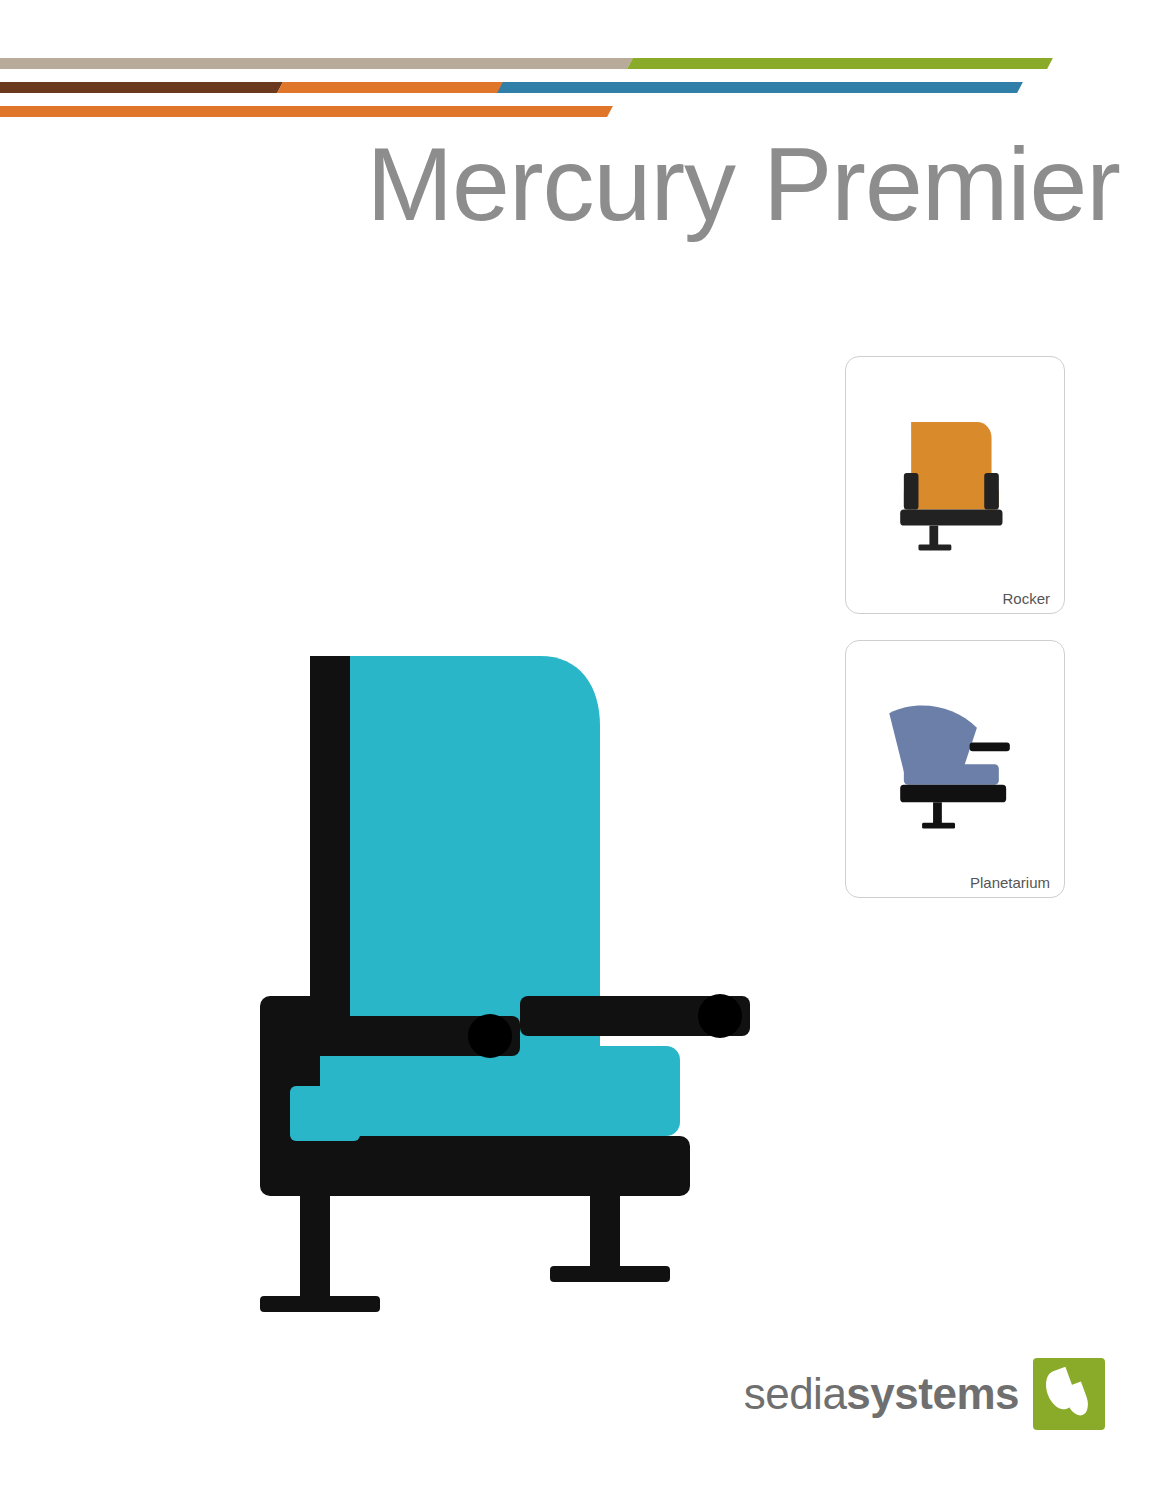Mercury Premier
Rocker
Planetarium
Mercury Premier seat shown in teal fabric with integrated cup holders and wheelchair-accessible designation plate.
sediasystems